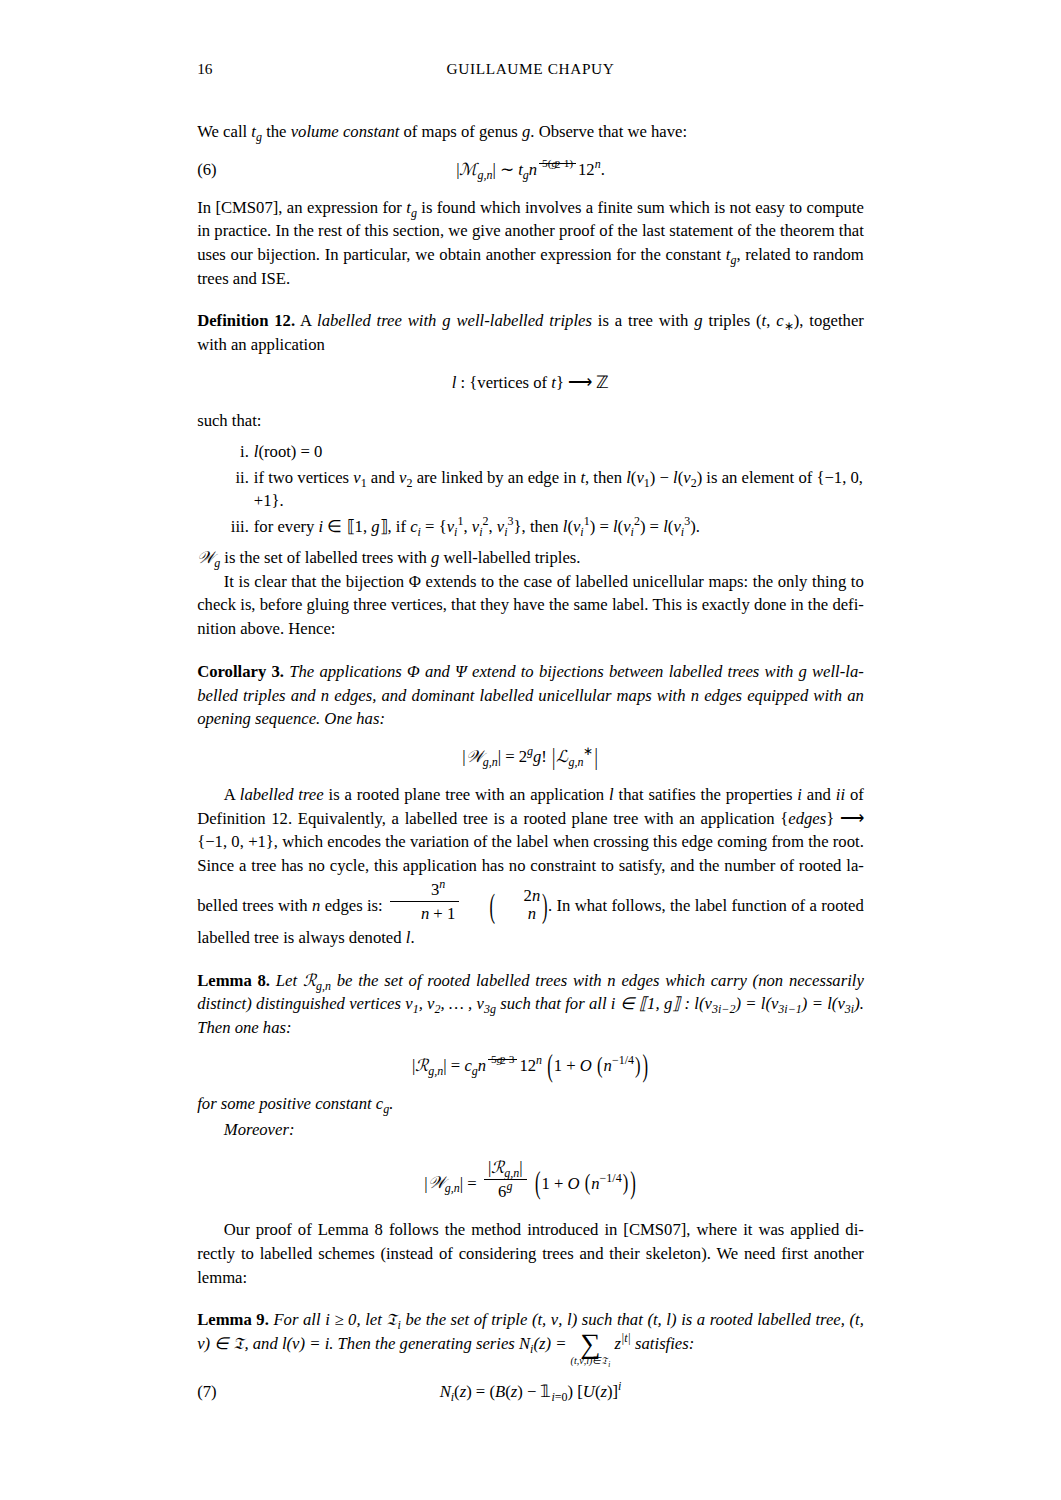16 GUILLAUME CHAPUY 16
We call tg the volume constant of maps of genus g. Observe that we have:
(6) |ℳg,n| ∼ tgn5(g−1) 212n.
In [CMS07], an expression for tg is found which involves a finite sum which is not easy to compute in practice. In the rest of this section, we give another proof of the last statement of the theorem that uses our bijection. In particular, we obtain another expression for the constant tg, related to random trees and ISE.
Definition 12. A labelled tree with g well-labelled triples is a tree with g triples (t, c∗), together with an application
l : {vertices of t} ⟶ ℤ
such that:
i. l(root) = 0
ii. if two vertices v1 and v2 are linked by an edge in t, then l(v1) − l(v2) is an element of {−1, 0, +1}.
iii. for every i ∈ 1, g , if ci = {vi1, vi2, vi3}, then l(vi1) = l(vi2) = l(vi3).
𝒲g is the set of labelled trees with g well-labelled triples.
It is clear that the bijection Φ extends to the case of labelled unicellular maps: the only thing to check is, before gluing three vertices, that they have the same label. This is exactly done in the definition above. Hence:
Corollary 3. The applications Φ and Ψ extend to bijections between labelled trees with g well-labelled triples and n edges, and dominant labelled unicellular maps with n edges equipped with an opening sequence. One has:
|𝒲g,n| = 2gg! |ℒg,n∗|
A labelled tree is a rooted plane tree with an application l that satifies the properties i and ii of Definition 12. Equivalently, a labelled tree is a rooted plane tree with an application {edges} ⟶ {−1, 0, +1}, which encodes the variation of the label when crossing this edge coming from the root. Since a tree has no cycle, this application has no constraint to satisfy, and the number of rooted labelled trees with n edges is: 3n n + 1(2n n). In what follows, the label function of a rooted labelled tree is always denoted l.
Lemma 8. Let ℛg,n be the set of rooted labelled trees with n edges which carry (non necessarily distinct) distinguished vertices v1, v2, … , v3g such that for all i ∈ 1, g : l(v3i−2) = l(v3i−1) = l(v3i). Then one has:
|ℛg,n| = cgn5g−3212n (1 + O (n−1/4))
for some positive constant cg.
Moreover:
|𝒲g,n| = |ℛg,n|6g (1 + O (n−1/4))
Our proof of Lemma 8 follows the method introduced in [CMS07], where it was applied directly to labelled schemes (instead of considering trees and their skeleton). We need first another lemma:
Lemma 9. For all i ≥ 0, let 𝔗i be the set of triple (t, ν, l) such that (t, l) is a rooted labelled tree, (t, ν) ∈ 𝔗, and l(ν) = i. Then the generating series Ni(z) = ∑(t,ν,l)∈𝔗i z|t| satisfies:
(7) Ni(z) = (B(z) − 𝟙i=0) [U(z)]i